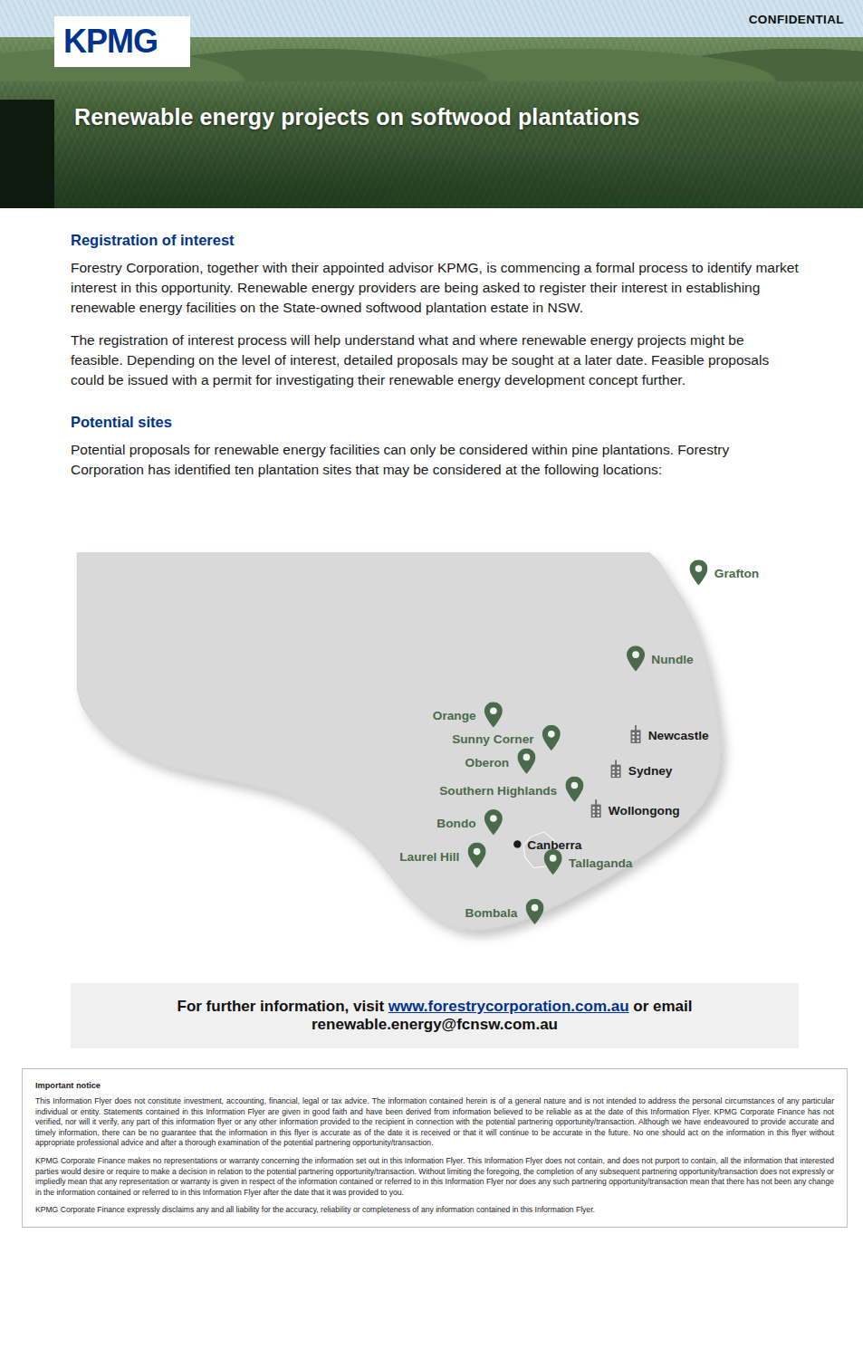CONFIDENTIAL
KPMG
Renewable energy projects on softwood plantations
Registration of interest
Forestry Corporation, together with their appointed advisor KPMG, is commencing a formal process to identify market interest in this opportunity. Renewable energy providers are being asked to register their interest in establishing renewable energy facilities on the State-owned softwood plantation estate in NSW.
The registration of interest process will help understand what and where renewable energy projects might be feasible. Depending on the level of interest, detailed proposals may be sought at a later date. Feasible proposals could be issued with a permit for investigating their renewable energy development concept further.
Potential sites
Potential proposals for renewable energy facilities can only be considered within pine plantations. Forestry Corporation has identified ten plantation sites that may be considered at the following locations:
Grafton Nundle Orange Sunny Corner Oberon Southern Highlands Bondo Laurel Hill Tallaganda Bombala Newcastle Sydney Wollongong Canberra
For further information, visit www.forestrycorporation.com.au or email renewable.energy@fcnsw.com.au
Important notice
This Information Flyer does not constitute investment, accounting, financial, legal or tax advice. The information contained herein is of a general nature and is not intended to address the personal circumstances of any particular individual or entity. Statements contained in this Information Flyer are given in good faith and have been derived from information believed to be reliable as at the date of this Information Flyer. KPMG Corporate Finance has not verified, nor will it verify, any part of this information flyer or any other information provided to the recipient in connection with the potential partnering opportunity/transaction. Although we have endeavoured to provide accurate and timely information, there can be no guarantee that the information in this flyer is accurate as of the date it is received or that it will continue to be accurate in the future. No one should act on the information in this flyer without appropriate professional advice and after a thorough examination of the potential partnering opportunity/transaction.
KPMG Corporate Finance makes no representations or warranty concerning the information set out in this Information Flyer. This Information Flyer does not contain, and does not purport to contain, all the information that interested parties would desire or require to make a decision in relation to the potential partnering opportunity/transaction. Without limiting the foregoing, the completion of any subsequent partnering opportunity/transaction does not expressly or impliedly mean that any representation or warranty is given in respect of the information contained or referred to in this Information Flyer nor does any such partnering opportunity/transaction mean that there has not been any change in the information contained or referred to in this Information Flyer after the date that it was provided to you.
KPMG Corporate Finance expressly disclaims any and all liability for the accuracy, reliability or completeness of any information contained in this Information Flyer.